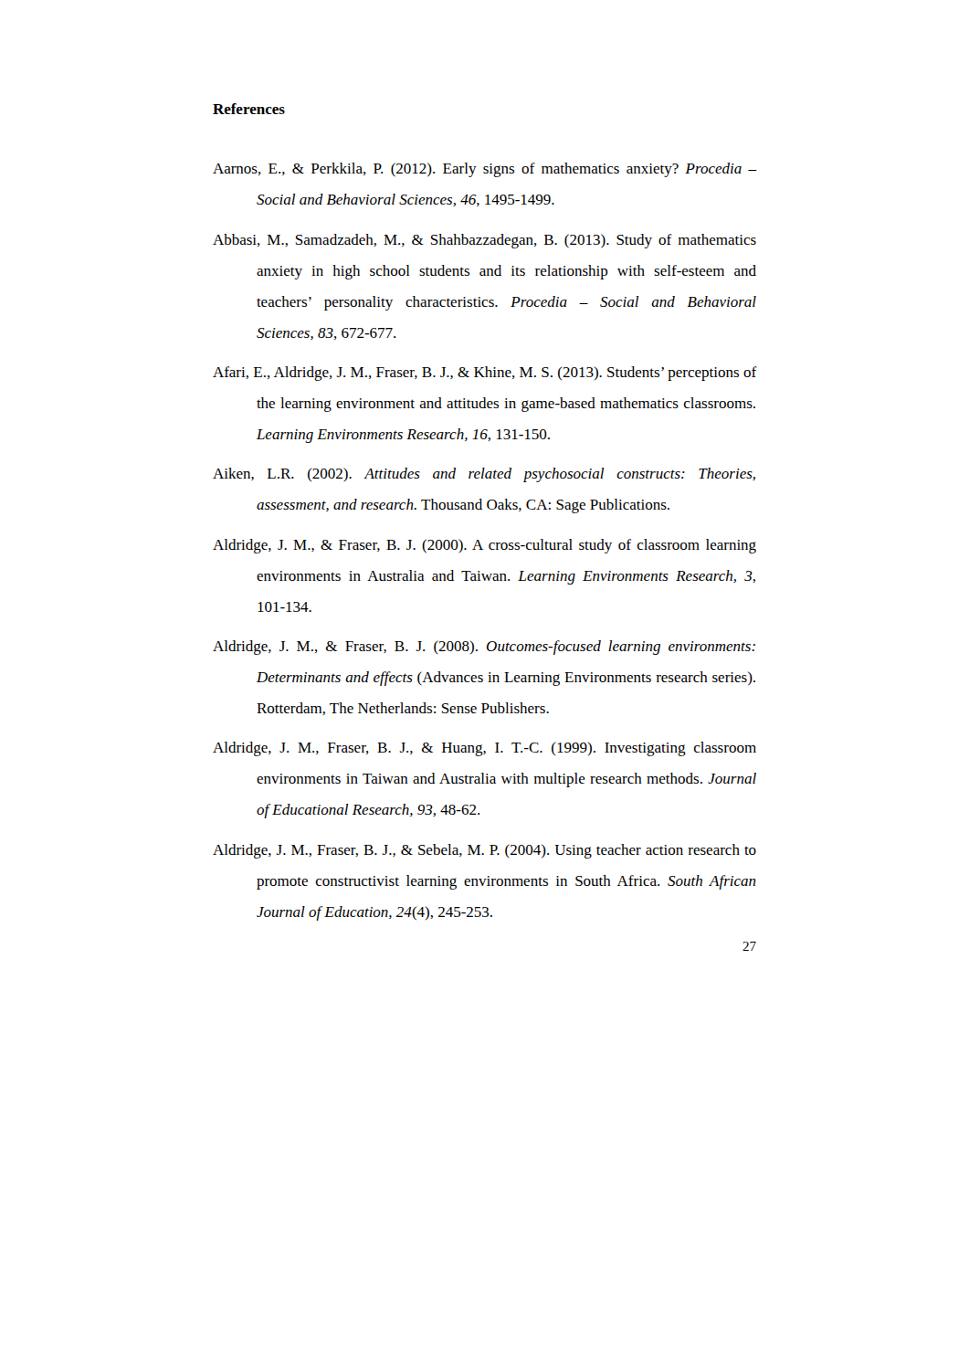References
Aarnos, E., & Perkkila, P. (2012). Early signs of mathematics anxiety? Procedia – Social and Behavioral Sciences, 46, 1495-1499.
Abbasi, M., Samadzadeh, M., & Shahbazzadegan, B. (2013). Study of mathematics anxiety in high school students and its relationship with self-esteem and teachers’ personality characteristics. Procedia – Social and Behavioral Sciences, 83, 672-677.
Afari, E., Aldridge, J. M., Fraser, B. J., & Khine, M. S. (2013). Students’ perceptions of the learning environment and attitudes in game-based mathematics classrooms. Learning Environments Research, 16, 131-150.
Aiken, L.R. (2002). Attitudes and related psychosocial constructs: Theories, assessment, and research. Thousand Oaks, CA: Sage Publications.
Aldridge, J. M., & Fraser, B. J. (2000). A cross-cultural study of classroom learning environments in Australia and Taiwan. Learning Environments Research, 3, 101-134.
Aldridge, J. M., & Fraser, B. J. (2008). Outcomes-focused learning environments: Determinants and effects (Advances in Learning Environments research series). Rotterdam, The Netherlands: Sense Publishers.
Aldridge, J. M., Fraser, B. J., & Huang, I. T.-C. (1999). Investigating classroom environments in Taiwan and Australia with multiple research methods. Journal of Educational Research, 93, 48-62.
Aldridge, J. M., Fraser, B. J., & Sebela, M. P. (2004). Using teacher action research to promote constructivist learning environments in South Africa. South African Journal of Education, 24(4), 245-253.
27